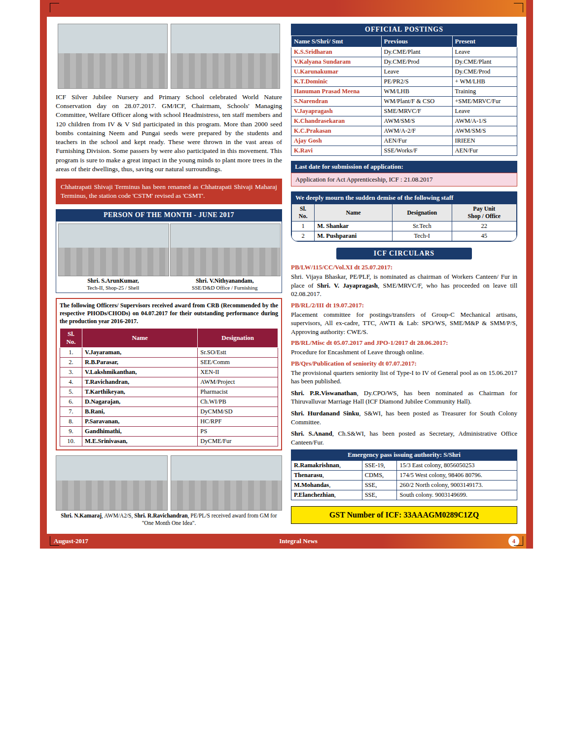ICF Silver Jubilee Nursery and Primary School celebrated World Nature Conservation day on 28.07.2017. GM/ICF, Chairmam, Schools' Managing Committee, Welfare Officer along with school Headmistress, ten staff members and 120 children from IV & V Std participated in this program. More than 2000 seed bombs containing Neem and Pungai seeds were prepared by the students and teachers in the school and kept ready. These were thrown in the vast areas of Furnishing Division. Some passers by were also participated in this movement. This program is sure to make a great impact in the young minds to plant more trees in the areas of their dwellings, thus, saving our natural surroundings.
Chhatrapati Shivaji Terminus has been renamed as Chhatrapati Shivaji Maharaj Terminus, the station code 'CSTM' revised as 'CSMT'.
PERSON OF THE MONTH - JUNE 2017
Shri. S.ArunKumar,
Tech-II, Shop-25 / Shell
Shri. V.Nithyanandam,
SSE/D&D Office / Furnishing
The following Officers/ Supervisors received award from CRB (Recommended by the respective PHODs/CHODs) on 04.07.2017 for their outstanding performance during the production year 2016-2017.
| Sl. No. | Name | Designation |
| --- | --- | --- |
| 1. | V.Jayaraman, | Sr.SO/Estt |
| 2. | R.B.Parasar, | SEE/Comm |
| 3. | V.Lakshmikanthan, | XEN-II |
| 4. | T.Ravichandran, | AWM/Project |
| 5. | T.Karthikeyan, | Pharmacist |
| 6. | D.Nagarajan, | Ch.WI/PB |
| 7. | B.Rani, | DyCMM/SD |
| 8. | P.Saravanan, | HC/RPF |
| 9. | Gandhimathi, | PS |
| 10. | M.E.Srinivasan, | DyCME/Fur |
Shri. N.Kamaraj, AWM/A2/S, Shri. R.Ravichandran, PE/PL/S received award from GM for "One Month One Idea".
OFFICIAL POSTINGS
| Name S/Shri/ Smt | Previous | Present |
| --- | --- | --- |
| K.S.Sridharan | Dy.CME/Plant | Leave |
| V.Kalyana Sundaram | Dy.CME/Prod | Dy.CME/Plant |
| U.Karunakumar | Leave | Dy.CME/Prod |
| K.T.Dominic | PE/PR2/S | + WM/LHB |
| Hanuman Prasad Meena | WM/LHB | Training |
| S.Narendran | WM/Plant/F & CSO | +SME/MRVC/Fur |
| V.Jayapragash | SME/MRVC/F | Leave |
| K.Chandrasekaran | AWM/SM/S | AWM/A-1/S |
| K.C.Prakasan | AWM/A-2/F | AWM/SM/S |
| Ajay Gosh | AEN/Fur | IRIEEN |
| K.Ravi | SSE/Works/F | AEN/Fur |
Last date for submission of application:
Application for Act Apprenticeship, ICF : 21.08.2017
We deeply mourn the sudden demise of the following staff
| Sl. No. | Name | Designation | Pay Unit Shop / Office |
| --- | --- | --- | --- |
| 1 | M. Shankar | Sr.Tech | 22 |
| 2 | M. Pushparani | Tech-I | 45 |
ICF CIRCULARS
PB/LW/115/CC/Vol.XI dt 25.07.2017:
Shri. Vijaya Bhaskar, PE/PLF, is nominated as chairman of Workers Canteen/ Fur in place of Shri. V. Jayapragash, SME/MRVC/F, who has proceeded on leave till 02.08.2017.
PB/RL/2/III dt 19.07.2017:
Placement committee for postings/transfers of Group-C Mechanical artisans, supervisors, All ex-cadre, TTC, AWTI & Lab: SPO/WS, SME/M&P & SMM/P/S, Approving authority: CWE/S.
PB/RL/Misc dt 05.07.2017 and JPO-1/2017 dt 28.06.2017:
Procedure for Encashment of Leave through online.
PB/Qrs/Publication of seniority dt 07.07.2017:
The provisional quarters seniority list of Type-I to IV of General pool as on 15.06.2017 has been published.
Shri. P.R.Viswanathan, Dy.CPO/WS, has been nominated as Chairman for Thiruvalluvar Marriage Hall (ICF Diamond Jubilee Community Hall).
Shri. Hurdanand Sinku, S&WI, has been posted as Treasurer for South Colony Committee.
Shri. S.Anand, Ch.S&WI, has been posted as Secretary, Administrative Office Canteen/Fur.
Emergency pass issuing authority: S/Shri
| R.Ramakrishnan , | SSE-19, | 15/3 East colony, 8056050253 |
| Thenarasu , | CDMS, | 174/5 West colony, 98406 80796. |
| M.Mohandas , | SSE, | 260/2 North colony, 9003149173. |
| P.Elanchezhian , | SSE, | South colony. 9003149699. |
GST Number of ICF: 33AAAGM0289C1ZQ
August-2017 Integral News 4